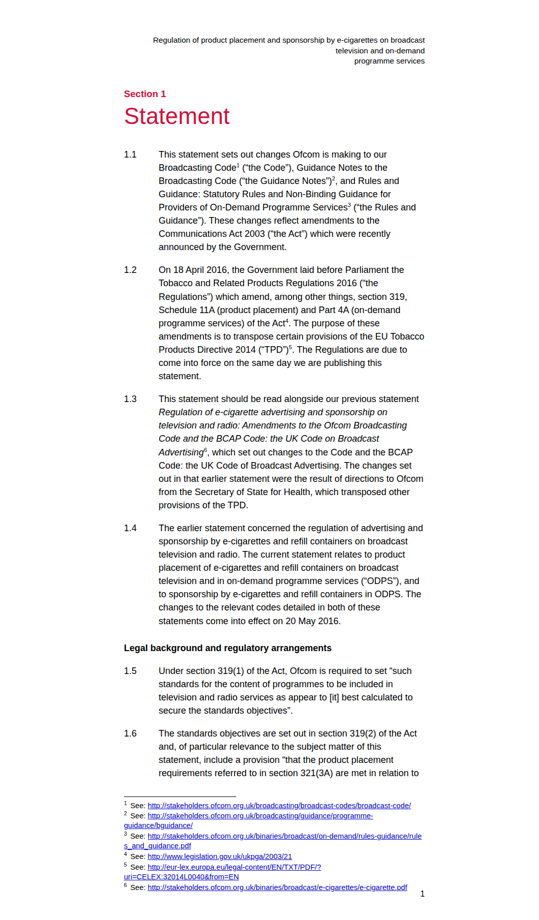Regulation of product placement and sponsorship by e-cigarettes on broadcast television and on-demand
programme services
Section 1
Statement
1.1
This statement sets out changes Ofcom is making to our Broadcasting Code1 (“the Code”), Guidance Notes to the Broadcasting Code (“the Guidance Notes”)2, and Rules and Guidance: Statutory Rules and Non-Binding Guidance for Providers of On-Demand Programme Services3 (“the Rules and Guidance”). These changes reflect amendments to the Communications Act 2003 (“the Act”) which were recently announced by the Government.
1.2
On 18 April 2016, the Government laid before Parliament the Tobacco and Related Products Regulations 2016 (“the Regulations”) which amend, among other things, section 319, Schedule 11A (product placement) and Part 4A (on-demand programme services) of the Act4. The purpose of these amendments is to transpose certain provisions of the EU Tobacco Products Directive 2014 (“TPD”)5. The Regulations are due to come into force on the same day we are publishing this statement.
1.3
This statement should be read alongside our previous statement Regulation of e-cigarette advertising and sponsorship on television and radio: Amendments to the Ofcom Broadcasting Code and the BCAP Code: the UK Code on Broadcast Advertising6, which set out changes to the Code and the BCAP Code: the UK Code of Broadcast Advertising. The changes set out in that earlier statement were the result of directions to Ofcom from the Secretary of State for Health, which transposed other provisions of the TPD.
1.4
The earlier statement concerned the regulation of advertising and sponsorship by e-cigarettes and refill containers on broadcast television and radio. The current statement relates to product placement of e-cigarettes and refill containers on broadcast television and in on-demand programme services (“ODPS”), and to sponsorship by e-cigarettes and refill containers in ODPS. The changes to the relevant codes detailed in both of these statements come into effect on 20 May 2016.
Legal background and regulatory arrangements
1.5
Under section 319(1) of the Act, Ofcom is required to set “such standards for the content of programmes to be included in television and radio services as appear to [it] best calculated to secure the standards objectives”.
1.6
The standards objectives are set out in section 319(2) of the Act and, of particular relevance to the subject matter of this statement, include a provision “that the product placement requirements referred to in section 321(3A) are met in relation to
1 See: http://stakeholders.ofcom.org.uk/broadcasting/broadcast-codes/broadcast-code/
2 See: http://stakeholders.ofcom.org.uk/broadcasting/guidance/programme-guidance/bguidance/
3 See: http://stakeholders.ofcom.org.uk/binaries/broadcast/on-demand/rules-guidance/rules_and_guidance.pdf
4 See: http://www.legislation.gov.uk/ukpga/2003/21
5 See: http://eur-lex.europa.eu/legal-content/EN/TXT/PDF/?uri=CELEX:32014L0040&from=EN
6 See: http://stakeholders.ofcom.org.uk/binaries/broadcast/e-cigarettes/e-cigarette.pdf
1